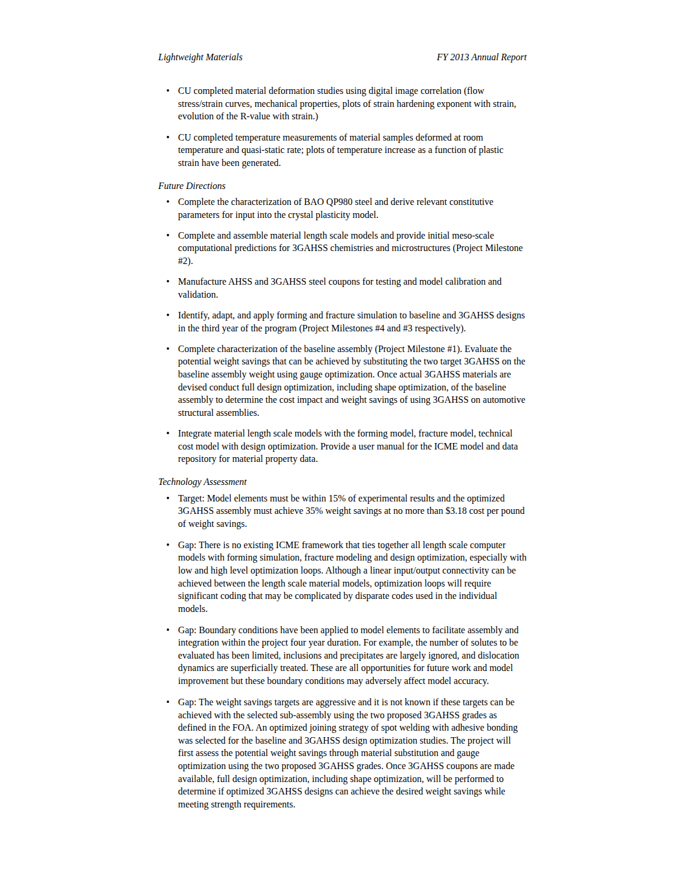Lightweight Materials FY 2013 Annual Report
CU completed material deformation studies using digital image correlation (flow stress/strain curves, mechanical properties, plots of strain hardening exponent with strain, evolution of the R-value with strain.)
CU completed temperature measurements of material samples deformed at room temperature and quasi-static rate; plots of temperature increase as a function of plastic strain have been generated.
Future Directions
Complete the characterization of BAO QP980 steel and derive relevant constitutive parameters for input into the crystal plasticity model.
Complete and assemble material length scale models and provide initial meso-scale computational predictions for 3GAHSS chemistries and microstructures (Project Milestone #2).
Manufacture AHSS and 3GAHSS steel coupons for testing and model calibration and validation.
Identify, adapt, and apply forming and fracture simulation to baseline and 3GAHSS designs in the third year of the program (Project Milestones #4 and #3 respectively).
Complete characterization of the baseline assembly (Project Milestone #1). Evaluate the potential weight savings that can be achieved by substituting the two target 3GAHSS on the baseline assembly weight using gauge optimization. Once actual 3GAHSS materials are devised conduct full design optimization, including shape optimization, of the baseline assembly to determine the cost impact and weight savings of using 3GAHSS on automotive structural assemblies.
Integrate material length scale models with the forming model, fracture model, technical cost model with design optimization. Provide a user manual for the ICME model and data repository for material property data.
Technology Assessment
Target: Model elements must be within 15% of experimental results and the optimized 3GAHSS assembly must achieve 35% weight savings at no more than $3.18 cost per pound of weight savings.
Gap: There is no existing ICME framework that ties together all length scale computer models with forming simulation, fracture modeling and design optimization, especially with low and high level optimization loops. Although a linear input/output connectivity can be achieved between the length scale material models, optimization loops will require significant coding that may be complicated by disparate codes used in the individual models.
Gap: Boundary conditions have been applied to model elements to facilitate assembly and integration within the project four year duration. For example, the number of solutes to be evaluated has been limited, inclusions and precipitates are largely ignored, and dislocation dynamics are superficially treated. These are all opportunities for future work and model improvement but these boundary conditions may adversely affect model accuracy.
Gap: The weight savings targets are aggressive and it is not known if these targets can be achieved with the selected sub-assembly using the two proposed 3GAHSS grades as defined in the FOA. An optimized joining strategy of spot welding with adhesive bonding was selected for the baseline and 3GAHSS design optimization studies. The project will first assess the potential weight savings through material substitution and gauge optimization using the two proposed 3GAHSS grades. Once 3GAHSS coupons are made available, full design optimization, including shape optimization, will be performed to determine if optimized 3GAHSS designs can achieve the desired weight savings while meeting strength requirements.